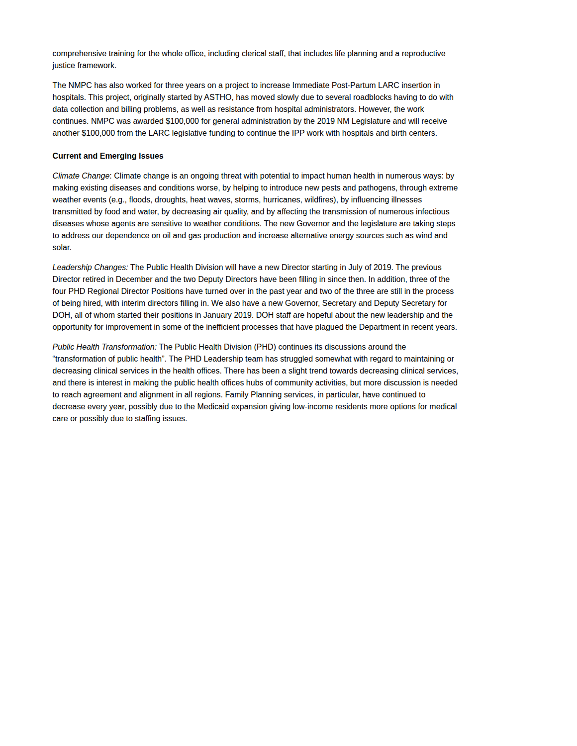comprehensive training for the whole office, including clerical staff, that includes life planning and a reproductive justice framework.
The NMPC has also worked for three years on a project to increase Immediate Post-Partum LARC insertion in hospitals. This project, originally started by ASTHO, has moved slowly due to several roadblocks having to do with data collection and billing problems, as well as resistance from hospital administrators. However, the work continues. NMPC was awarded $100,000 for general administration by the 2019 NM Legislature and will receive another $100,000 from the LARC legislative funding to continue the IPP work with hospitals and birth centers.
Current and Emerging Issues
Climate Change: Climate change is an ongoing threat with potential to impact human health in numerous ways: by making existing diseases and conditions worse, by helping to introduce new pests and pathogens, through extreme weather events (e.g., floods, droughts, heat waves, storms, hurricanes, wildfires), by influencing illnesses transmitted by food and water, by decreasing air quality, and by affecting the transmission of numerous infectious diseases whose agents are sensitive to weather conditions. The new Governor and the legislature are taking steps to address our dependence on oil and gas production and increase alternative energy sources such as wind and solar.
Leadership Changes: The Public Health Division will have a new Director starting in July of 2019. The previous Director retired in December and the two Deputy Directors have been filling in since then. In addition, three of the four PHD Regional Director Positions have turned over in the past year and two of the three are still in the process of being hired, with interim directors filling in. We also have a new Governor, Secretary and Deputy Secretary for DOH, all of whom started their positions in January 2019. DOH staff are hopeful about the new leadership and the opportunity for improvement in some of the inefficient processes that have plagued the Department in recent years.
Public Health Transformation: The Public Health Division (PHD) continues its discussions around the “transformation of public health”. The PHD Leadership team has struggled somewhat with regard to maintaining or decreasing clinical services in the health offices. There has been a slight trend towards decreasing clinical services, and there is interest in making the public health offices hubs of community activities, but more discussion is needed to reach agreement and alignment in all regions. Family Planning services, in particular, have continued to decrease every year, possibly due to the Medicaid expansion giving low-income residents more options for medical care or possibly due to staffing issues.